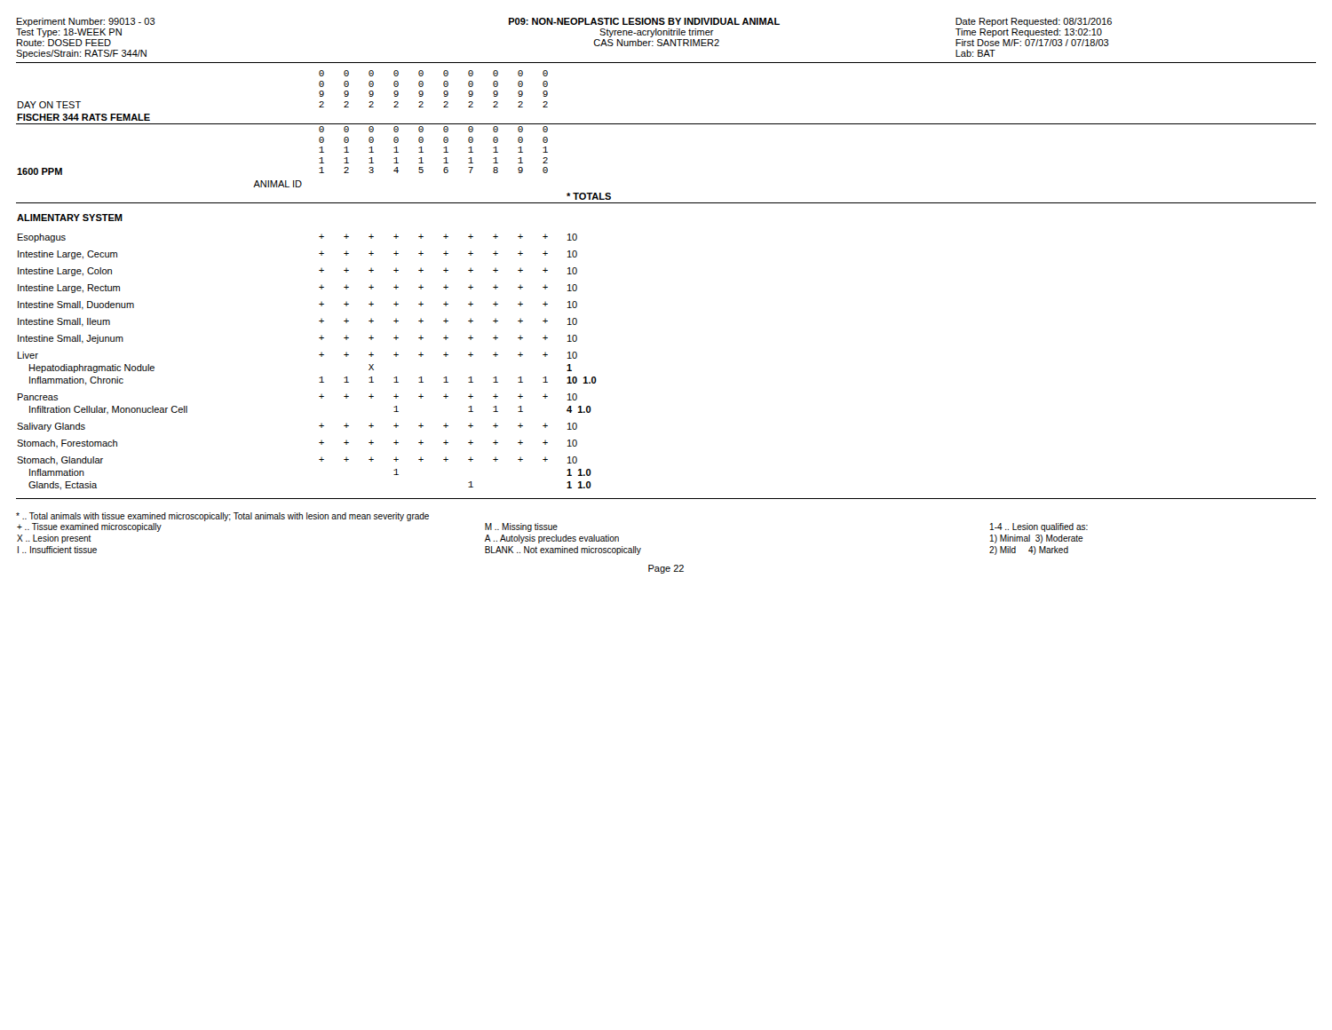| Experiment Number: 99013 - 03 | P09: NON-NEOPLASTIC LESIONS BY INDIVIDUAL ANIMAL | Date Report Requested: 08/31/2016 |
| Test Type: 18-WEEK PN | Styrene-acrylonitrile trimer | Time Report Requested: 13:02:10 |
| Route: DOSED FEED | CAS Number: SANTRIMER2 | First Dose M/F: 07/17/03 / 07/18/03 |
| Species/Strain: RATS/F 344/N | | Lab: BAT |
| DAY ON TEST | 0 0 9 2 | 0 0 9 2 | 0 0 9 2 | 0 0 9 2 | 0 0 9 2 | 0 0 9 2 | 0 0 9 2 | 0 0 9 2 | 0 0 9 2 | 0 0 9 2 | |
| FISCHER 344 RATS FEMALE | | |
| 1600 PPM | 0 0 1 1 1 | 0 0 1 1 2 | 0 0 1 1 3 | 0 0 1 1 4 | 0 0 1 1 5 | 0 0 1 1 6 | 0 0 1 1 7 | 0 0 1 1 8 | 0 0 1 1 9 | 0 0 1 2 0 | |
| ANIMAL ID | | |
| | | * TOTALS |
| ALIMENTARY SYSTEM |
| Esophagus | + | + | + | + | + | + | + | + | + | + | 10 |
| Intestine Large, Cecum | + | + | + | + | + | + | + | + | + | + | 10 |
| Intestine Large, Colon | + | + | + | + | + | + | + | + | + | + | 10 |
| Intestine Large, Rectum | + | + | + | + | + | + | + | + | + | + | 10 |
| Intestine Small, Duodenum | + | + | + | + | + | + | + | + | + | + | 10 |
| Intestine Small, Ileum | + | + | + | + | + | + | + | + | + | + | 10 |
| Intestine Small, Jejunum | + | + | + | + | + | + | + | + | + | + | 10 |
| Liver | + | + | + | + | + | + | + | + | + | + | 10 |
| Hepatodiaphragmatic Nodule | | | X | | | | | | | | 1 |
| Inflammation, Chronic | 1 | 1 | 1 | 1 | 1 | 1 | 1 | 1 | 1 | 1 | 10 1.0 |
| Pancreas | + | + | + | + | + | + | + | + | + | + | 10 |
| Infiltration Cellular, Mononuclear Cell | | | | 1 | | | 1 | 1 | 1 | | 4 1.0 |
| Salivary Glands | + | + | + | + | + | + | + | + | + | + | 10 |
| Stomach, Forestomach | + | + | + | + | + | + | + | + | + | + | 10 |
| Stomach, Glandular | + | + | + | + | + | + | + | + | + | + | 10 |
| Inflammation | | | | 1 | | | | | | | 1 1.0 |
| Glands, Ectasia | | | | | | | 1 | | | | 1 1.0 |
* .. Total animals with tissue examined microscopically; Total animals with lesion and mean severity grade
| + .. Tissue examined microscopically | M .. Missing tissue | 1-4 .. Lesion qualified as: |
| X .. Lesion present | A .. Autolysis precludes evaluation | 1) Minimal 3) Moderate |
| I .. Insufficient tissue | BLANK .. Not examined microscopically | 2) Mild 4) Marked |
Page 22